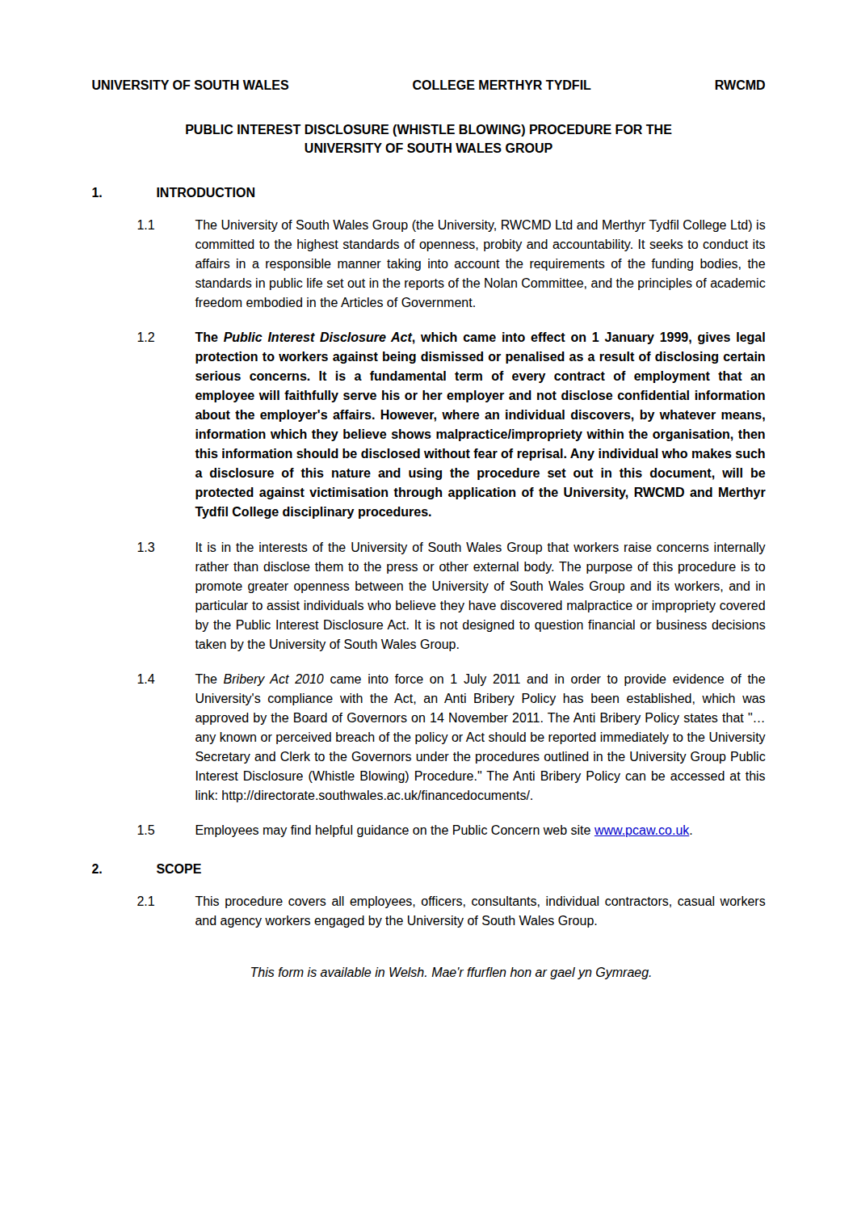University of South Wales College Merthyr Tydfil RWCMD
Public Interest Disclosure (Whistle Blowing) Procedure for the
University of South Wales Group
1. Introduction
1.1
The University of South Wales Group (the University, RWCMD Ltd and Merthyr Tydfil College Ltd) is committed to the highest standards of openness, probity and accountability. It seeks to conduct its affairs in a responsible manner taking into account the requirements of the funding bodies, the standards in public life set out in the reports of the Nolan Committee, and the principles of academic freedom embodied in the Articles of Government.
1.2
The Public Interest Disclosure Act, which came into effect on 1 January 1999, gives legal protection to workers against being dismissed or penalised as a result of disclosing certain serious concerns. It is a fundamental term of every contract of employment that an employee will faithfully serve his or her employer and not disclose confidential information about the employer's affairs. However, where an individual discovers, by whatever means, information which they believe shows malpractice/impropriety within the organisation, then this information should be disclosed without fear of reprisal. Any individual who makes such a disclosure of this nature and using the procedure set out in this document, will be protected against victimisation through application of the University, RWCMD and Merthyr Tydfil College disciplinary procedures.
1.3
It is in the interests of the University of South Wales Group that workers raise concerns internally rather than disclose them to the press or other external body. The purpose of this procedure is to promote greater openness between the University of South Wales Group and its workers, and in particular to assist individuals who believe they have discovered malpractice or impropriety covered by the Public Interest Disclosure Act. It is not designed to question financial or business decisions taken by the University of South Wales Group.
1.4
The Bribery Act 2010 came into force on 1 July 2011 and in order to provide evidence of the University's compliance with the Act, an Anti Bribery Policy has been established, which was approved by the Board of Governors on 14 November 2011. The Anti Bribery Policy states that "… any known or perceived breach of the policy or Act should be reported immediately to the University Secretary and Clerk to the Governors under the procedures outlined in the University Group Public Interest Disclosure (Whistle Blowing) Procedure." The Anti Bribery Policy can be accessed at this link: http://directorate.southwales.ac.uk/financedocuments/.
1.5
Employees may find helpful guidance on the Public Concern web site www.pcaw.co.uk.
2. Scope
2.1
This procedure covers all employees, officers, consultants, individual contractors, casual workers and agency workers engaged by the University of South Wales Group.
This form is available in Welsh. Mae'r ffurflen hon ar gael yn Gymraeg.